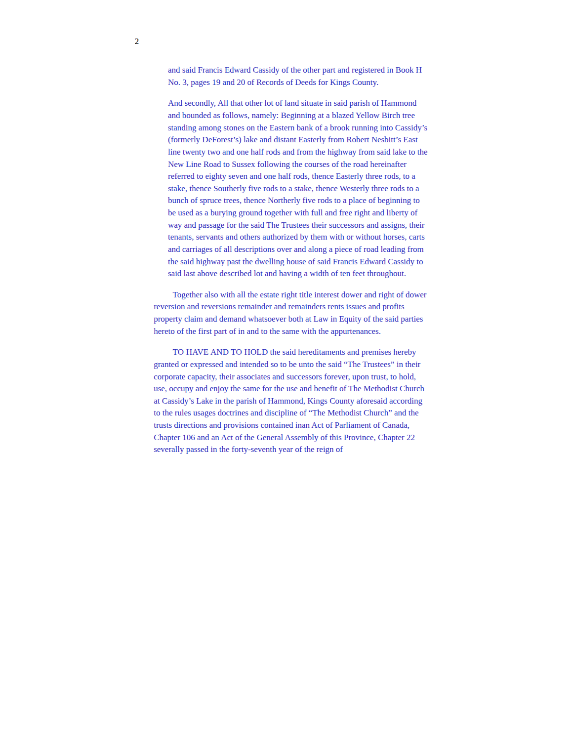2
and said Francis Edward Cassidy of the other part and registered in Book H No. 3, pages 19 and 20 of Records of Deeds for Kings County.
And secondly, All that other lot of land situate in said parish of Hammond and bounded as follows, namely: Beginning at a blazed Yellow Birch tree standing among stones on the Eastern bank of a brook running into Cassidy’s (formerly DeForest’s) lake and distant Easterly from Robert Nesbitt’s East line twenty two and one half rods and from the highway from said lake to the New Line Road to Sussex following the courses of the road hereinafter referred to eighty seven and one half rods, thence Easterly three rods, to a stake, thence Southerly five rods to a stake, thence Westerly three rods to a bunch of spruce trees, thence Northerly five rods to a place of beginning to be used as a burying ground together with full and free right and liberty of way and passage for the said The Trustees their successors and assigns, their tenants, servants and others authorized by them with or without horses, carts and carriages of all descriptions over and along a piece of road leading from the said highway past the dwelling house of said Francis Edward Cassidy to said last above described lot and having a width of ten feet throughout.
Together also with all the estate right title interest dower and right of dower reversion and reversions remainder and remainders rents issues and profits property claim and demand whatsoever both at Law in Equity of the said parties hereto of the first part of in and to the same with the appurtenances.
TO HAVE AND TO HOLD the said hereditaments and premises hereby granted or expressed and intended so to be unto the said “The Trustees” in their corporate capacity, their associates and successors forever, upon trust, to hold, use, occupy and enjoy the same for the use and benefit of The Methodist Church at Cassidy’s Lake in the parish of Hammond, Kings County aforesaid according to the rules usages doctrines and discipline of “The Methodist Church” and the trusts directions and provisions contained inan Act of Parliament of Canada, Chapter 106 and an Act of the General Assembly of this Province, Chapter 22 severally passed in the forty-seventh year of the reign of